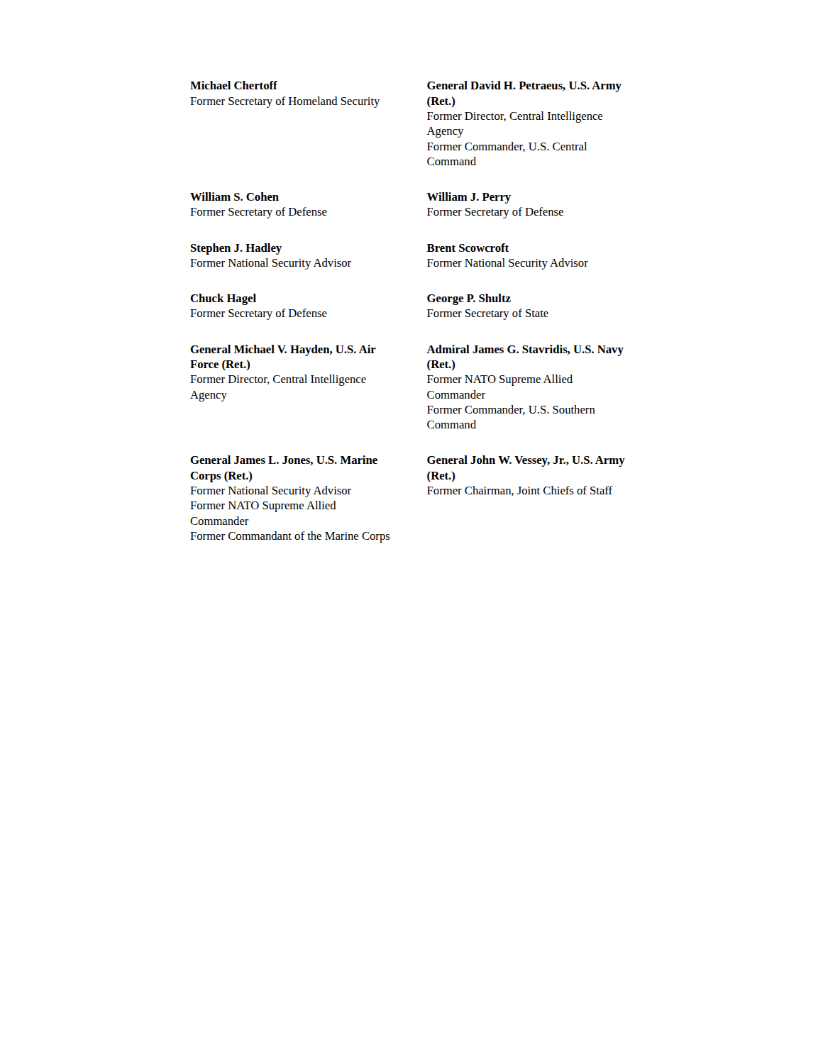Michael Chertoff Former Secretary of Homeland Security
General David H. Petraeus, U.S. Army (Ret.) Former Director, Central Intelligence Agency Former Commander, U.S. Central Command
William S. Cohen Former Secretary of Defense
William J. Perry Former Secretary of Defense
Stephen J. Hadley Former National Security Advisor
Brent Scowcroft Former National Security Advisor
Chuck Hagel Former Secretary of Defense
George P. Shultz Former Secretary of State
General Michael V. Hayden, U.S. Air Force (Ret.) Former Director, Central Intelligence Agency
Admiral James G. Stavridis, U.S. Navy (Ret.) Former NATO Supreme Allied Commander Former Commander, U.S. Southern Command
General James L. Jones, U.S. Marine Corps (Ret.) Former National Security Advisor Former NATO Supreme Allied Commander Former Commandant of the Marine Corps
General John W. Vessey, Jr., U.S. Army (Ret.) Former Chairman, Joint Chiefs of Staff